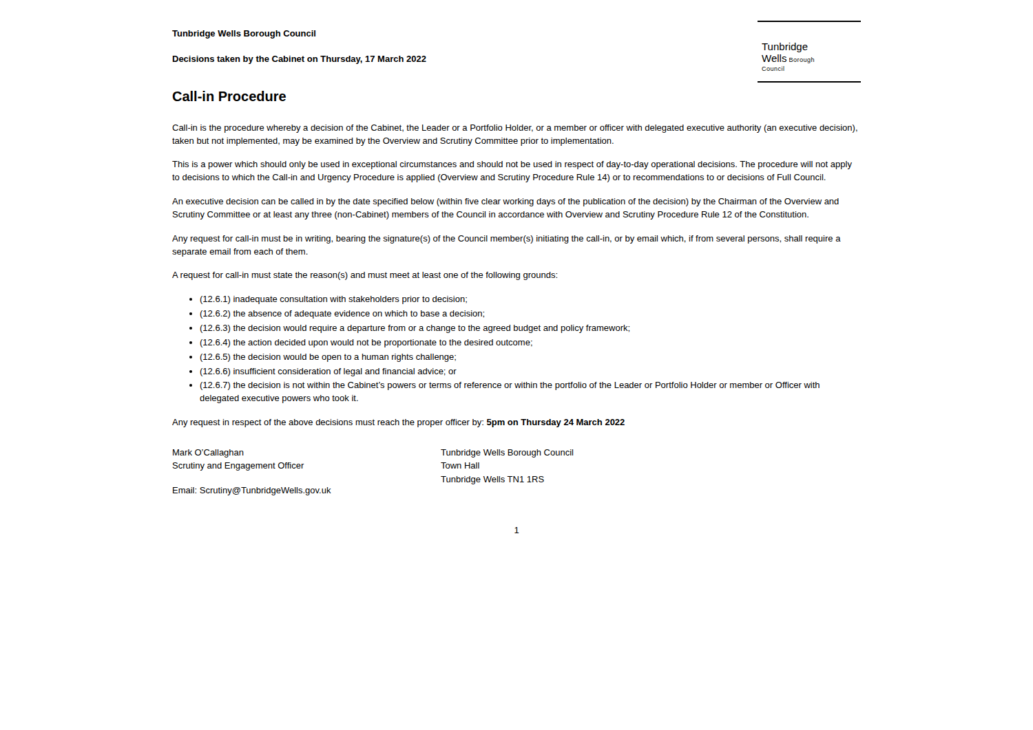Tunbridge
Wells Borough
Council
Tunbridge Wells Borough Council
Decisions taken by the Cabinet on Thursday, 17 March 2022
Call-in Procedure
Call-in is the procedure whereby a decision of the Cabinet, the Leader or a Portfolio Holder, or a member or officer with delegated executive authority (an executive decision), taken but not implemented, may be examined by the Overview and Scrutiny Committee prior to implementation.
This is a power which should only be used in exceptional circumstances and should not be used in respect of day-to-day operational decisions. The procedure will not apply to decisions to which the Call-in and Urgency Procedure is applied (Overview and Scrutiny Procedure Rule 14) or to recommendations to or decisions of Full Council.
An executive decision can be called in by the date specified below (within five clear working days of the publication of the decision) by the Chairman of the Overview and Scrutiny Committee or at least any three (non-Cabinet) members of the Council in accordance with Overview and Scrutiny Procedure Rule 12 of the Constitution.
Any request for call-in must be in writing, bearing the signature(s) of the Council member(s) initiating the call-in, or by email which, if from several persons, shall require a separate email from each of them.
A request for call-in must state the reason(s) and must meet at least one of the following grounds:
(12.6.1) inadequate consultation with stakeholders prior to decision;
(12.6.2) the absence of adequate evidence on which to base a decision;
(12.6.3) the decision would require a departure from or a change to the agreed budget and policy framework;
(12.6.4) the action decided upon would not be proportionate to the desired outcome;
(12.6.5) the decision would be open to a human rights challenge;
(12.6.6) insufficient consideration of legal and financial advice; or
(12.6.7) the decision is not within the Cabinet’s powers or terms of reference or within the portfolio of the Leader or Portfolio Holder or member or Officer with delegated executive powers who took it.
Any request in respect of the above decisions must reach the proper officer by: 5pm on Thursday 24 March 2022
Mark O’Callaghan
Scrutiny and Engagement Officer
Email: Scrutiny@TunbridgeWells.gov.uk
Tunbridge Wells Borough Council
Town Hall
Tunbridge Wells TN1 1RS
1